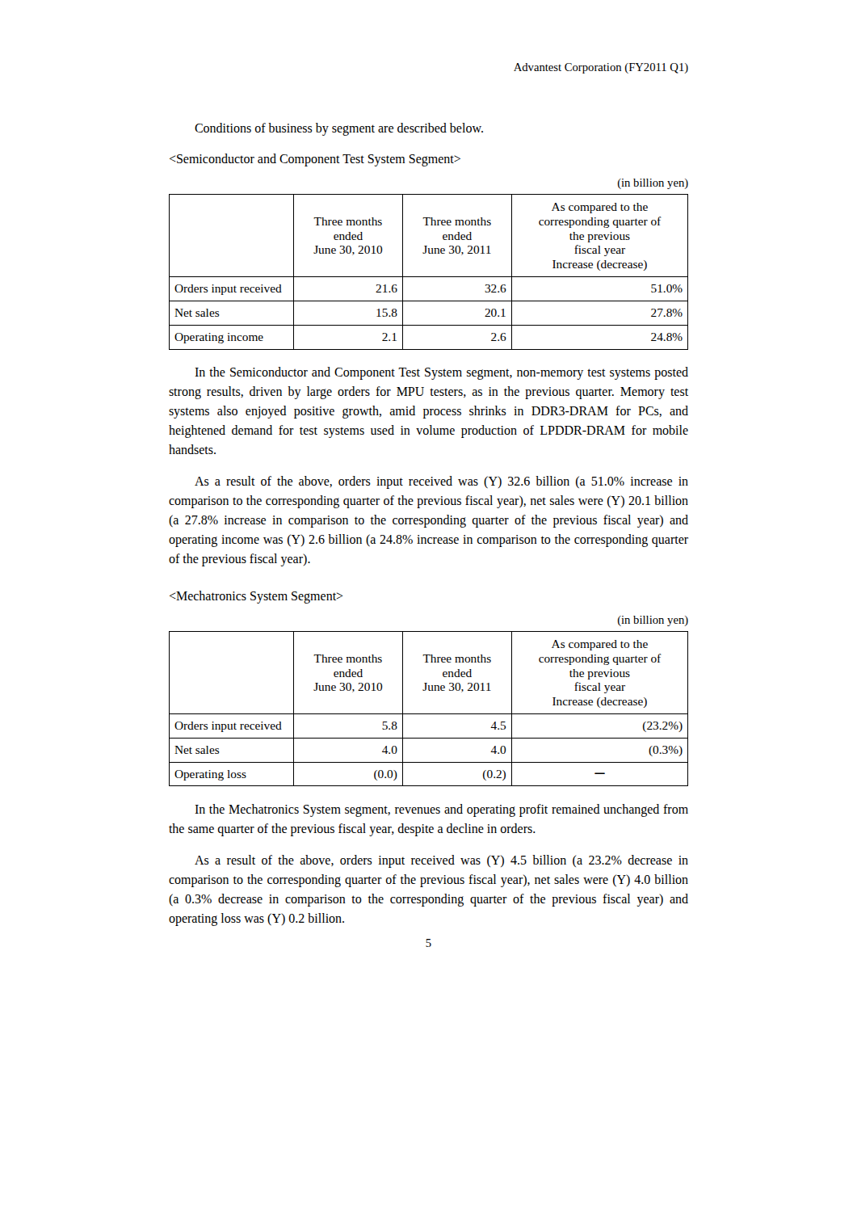Advantest Corporation (FY2011 Q1)
Conditions of business by segment are described below.
<Semiconductor and Component Test System Segment>
(in billion yen)
| | Three months ended June 30, 2010 | Three months ended June 30, 2011 | As compared to the corresponding quarter of the previous fiscal year Increase (decrease) |
| --- | --- | --- | --- |
| Orders input received | 21.6 | 32.6 | 51.0% |
| Net sales | 15.8 | 20.1 | 27.8% |
| Operating income | 2.1 | 2.6 | 24.8% |
In the Semiconductor and Component Test System segment, non-memory test systems posted strong results, driven by large orders for MPU testers, as in the previous quarter. Memory test systems also enjoyed positive growth, amid process shrinks in DDR3-DRAM for PCs, and heightened demand for test systems used in volume production of LPDDR-DRAM for mobile handsets.
As a result of the above, orders input received was (Y) 32.6 billion (a 51.0% increase in comparison to the corresponding quarter of the previous fiscal year), net sales were (Y) 20.1 billion (a 27.8% increase in comparison to the corresponding quarter of the previous fiscal year) and operating income was (Y) 2.6 billion (a 24.8% increase in comparison to the corresponding quarter of the previous fiscal year).
<Mechatronics System Segment>
(in billion yen)
| | Three months ended June 30, 2010 | Three months ended June 30, 2011 | As compared to the corresponding quarter of the previous fiscal year Increase (decrease) |
| --- | --- | --- | --- |
| Orders input received | 5.8 | 4.5 | (23.2%) |
| Net sales | 4.0 | 4.0 | (0.3%) |
| Operating loss | (0.0) | (0.2) | ー |
In the Mechatronics System segment, revenues and operating profit remained unchanged from the same quarter of the previous fiscal year, despite a decline in orders.
As a result of the above, orders input received was (Y) 4.5 billion (a 23.2% decrease in comparison to the corresponding quarter of the previous fiscal year), net sales were (Y) 4.0 billion (a 0.3% decrease in comparison to the corresponding quarter of the previous fiscal year) and operating loss was (Y) 0.2 billion.
5